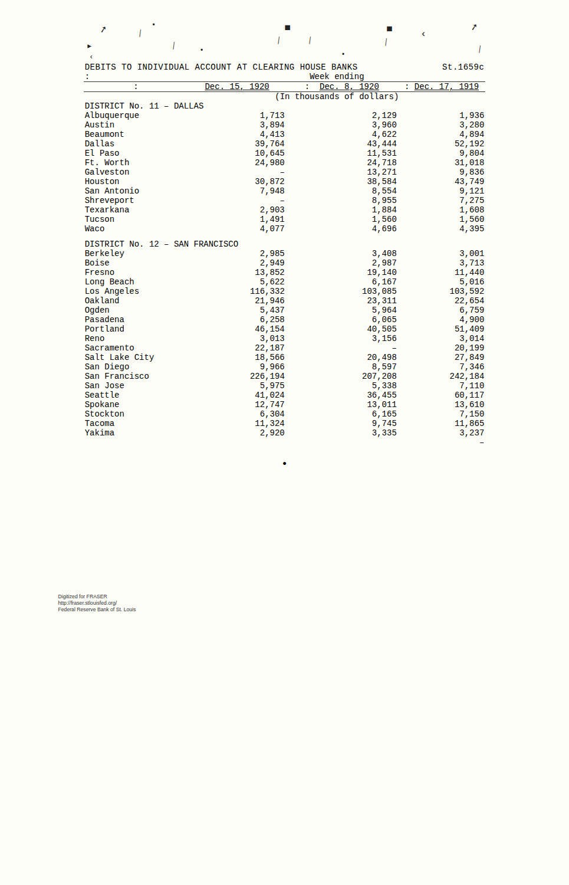➚ ▸ ‹ ⁄ ⁄ • • ■ ⁄ ⁄ • ■ ⁄ ‹ ➚ ⁄
| DEBITS TO INDIVIDUAL ACCOUNT AT CLEARING HOUSE BANKS | St.1659c |
| : | Week ending |
| : | Dec. 15, 1920 | : Dec. 8, 1920 | : Dec. 17, 1919 |
| | (In thousands of dollars) |
| DISTRICT No. 11 – DALLAS |
| Albuquerque | 1,713 | 2,129 | 1,936 |
| Austin | 3,894 | 3,960 | 3,280 |
| Beaumont | 4,413 | 4,622 | 4,894 |
| Dallas | 39,764 | 43,444 | 52,192 |
| El Paso | 10,645 | 11,531 | 9,804 |
| Ft. Worth | 24,980 | 24,718 | 31,018 |
| Galveston | – | 13,271 | 9,836 |
| Houston | 30,872 | 38,584 | 43,749 |
| San Antonio | 7,948 | 8,554 | 9,121 |
| Shreveport | – | 8,955 | 7,275 |
| Texarkana | 2,903 | 1,884 | 1,608 |
| Tucson | 1,491 | 1,560 | 1,560 |
| Waco | 4,077 | 4,696 | 4,395 |
| DISTRICT No. 12 – SAN FRANCISCO |
| Berkeley | 2,985 | 3,408 | 3,001 |
| Boise | 2,949 | 2,987 | 3,713 |
| Fresno | 13,852 | 19,140 | 11,440 |
| Long Beach | 5,622 | 6,167 | 5,016 |
| Los Angeles | 116,332 | 103,085 | 103,592 |
| Oakland | 21,946 | 23,311 | 22,654 |
| Ogden | 5,437 | 5,964 | 6,759 |
| Pasadena | 6,258 | 6,065 | 4,900 |
| Portland | 46,154 | 40,505 | 51,409 |
| Reno | 3,013 | 3,156 | 3,014 |
| Sacramento | 22,187 | – | 20,199 |
| Salt Lake City | 18,566 | 20,498 | 27,849 |
| San Diego | 9,966 | 8,597 | 7,346 |
| San Francisco | 226,194 | 207,208 | 242,184 |
| San Jose | 5,975 | 5,338 | 7,110 |
| Seattle | 41,024 | 36,455 | 60,117 |
| Spokane | 12,747 | 13,011 | 13,610 |
| Stockton | 6,304 | 6,165 | 7,150 |
| Tacoma | 11,324 | 9,745 | 11,865 |
| Yakima | 2,920 | 3,335 | 3,237 |
| | | | – |
•
Digitized for FRASER
http://fraser.stlouisfed.org/
Federal Reserve Bank of St. Louis